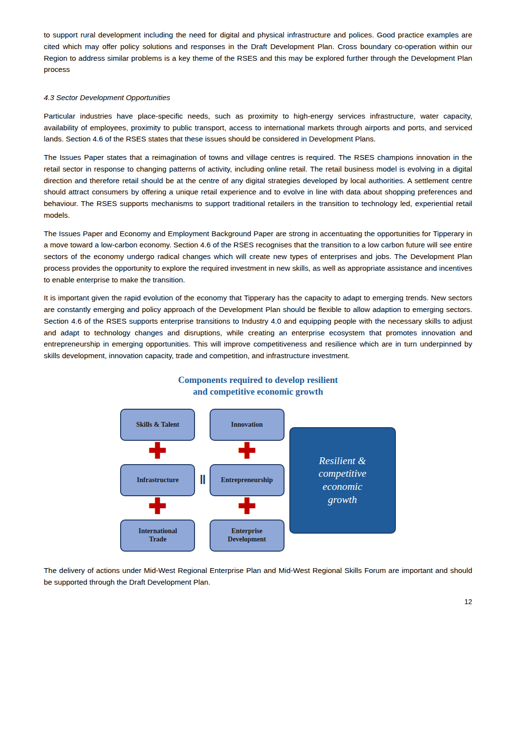to support rural development including the need for digital and physical infrastructure and polices. Good practice examples are cited which may offer policy solutions and responses in the Draft Development Plan. Cross boundary co-operation within our Region to address similar problems is a key theme of the RSES and this may be explored further through the Development Plan process
4.3 Sector Development Opportunities
Particular industries have place-specific needs, such as proximity to high-energy services infrastructure, water capacity, availability of employees, proximity to public transport, access to international markets through airports and ports, and serviced lands. Section 4.6 of the RSES states that these issues should be considered in Development Plans.
The Issues Paper states that a reimagination of towns and village centres is required. The RSES champions innovation in the retail sector in response to changing patterns of activity, including online retail. The retail business model is evolving in a digital direction and therefore retail should be at the centre of any digital strategies developed by local authorities. A settlement centre should attract consumers by offering a unique retail experience and to evolve in line with data about shopping preferences and behaviour. The RSES supports mechanisms to support traditional retailers in the transition to technology led, experiential retail models.
The Issues Paper and Economy and Employment Background Paper are strong in accentuating the opportunities for Tipperary in a move toward a low-carbon economy. Section 4.6 of the RSES recognises that the transition to a low carbon future will see entire sectors of the economy undergo radical changes which will create new types of enterprises and jobs. The Development Plan process provides the opportunity to explore the required investment in new skills, as well as appropriate assistance and incentives to enable enterprise to make the transition.
It is important given the rapid evolution of the economy that Tipperary has the capacity to adapt to emerging trends. New sectors are constantly emerging and policy approach of the Development Plan should be flexible to allow adaption to emerging sectors. Section 4.6 of the RSES supports enterprise transitions to Industry 4.0 and equipping people with the necessary skills to adjust and adapt to technology changes and disruptions, while creating an enterprise ecosystem that promotes innovation and entrepreneurship in emerging opportunities. This will improve competitiveness and resilience which are in turn underpinned by skills development, innovation capacity, trade and competition, and infrastructure investment.
Components required to develop resilient
and competitive economic growth
| Skills & Talent | | Innovation | | Resilient & competitive economic growth |
| ✚ | | ✚ |
| Infrastructure | ‖ | Entrepreneurship |
| ✚ | | ✚ |
| International Trade | | Enterprise Development |
The delivery of actions under Mid-West Regional Enterprise Plan and Mid-West Regional Skills Forum are important and should be supported through the Draft Development Plan.
12